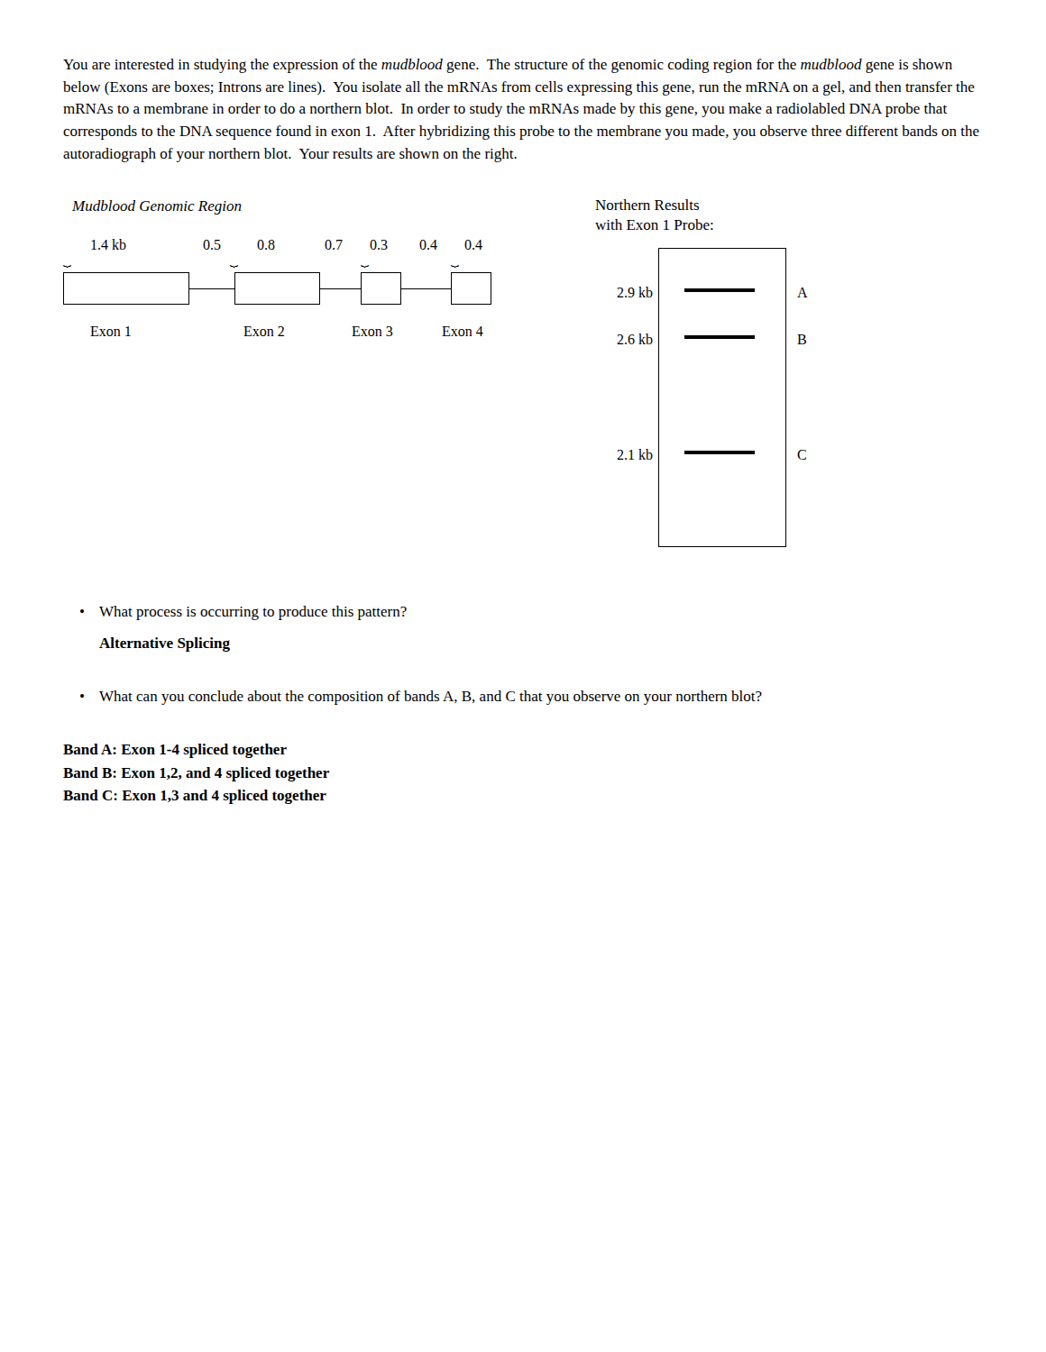You are interested in studying the expression of the mudblood gene. The structure of the genomic coding region for the mudblood gene is shown below (Exons are boxes; Introns are lines). You isolate all the mRNAs from cells expressing this gene, run the mRNA on a gel, and then transfer the mRNAs to a membrane in order to do a northern blot. In order to study the mRNAs made by this gene, you make a radiolabled DNA probe that corresponds to the DNA sequence found in exon 1. After hybridizing this probe to the membrane you made, you observe three different bands on the autoradiograph of your northern blot. Your results are shown on the right.
Mudblood Genomic Region
1.4 kb 0.5 0.8 0.7 0.3 0.4 0.4
⏟ ⏟ ⏟ ⏟
Exon 1 Exon 2 Exon 3 Exon 4
Northern Results
with Exon 1 Probe:
2.9 kb 2.6 kb 2.1 kb
A B C
What process is occurring to produce this pattern?
Alternative Splicing
What can you conclude about the composition of bands A, B, and C that you observe on your northern blot?
Band A: Exon 1-4 spliced together
Band B: Exon 1,2, and 4 spliced together
Band C: Exon 1,3 and 4 spliced together